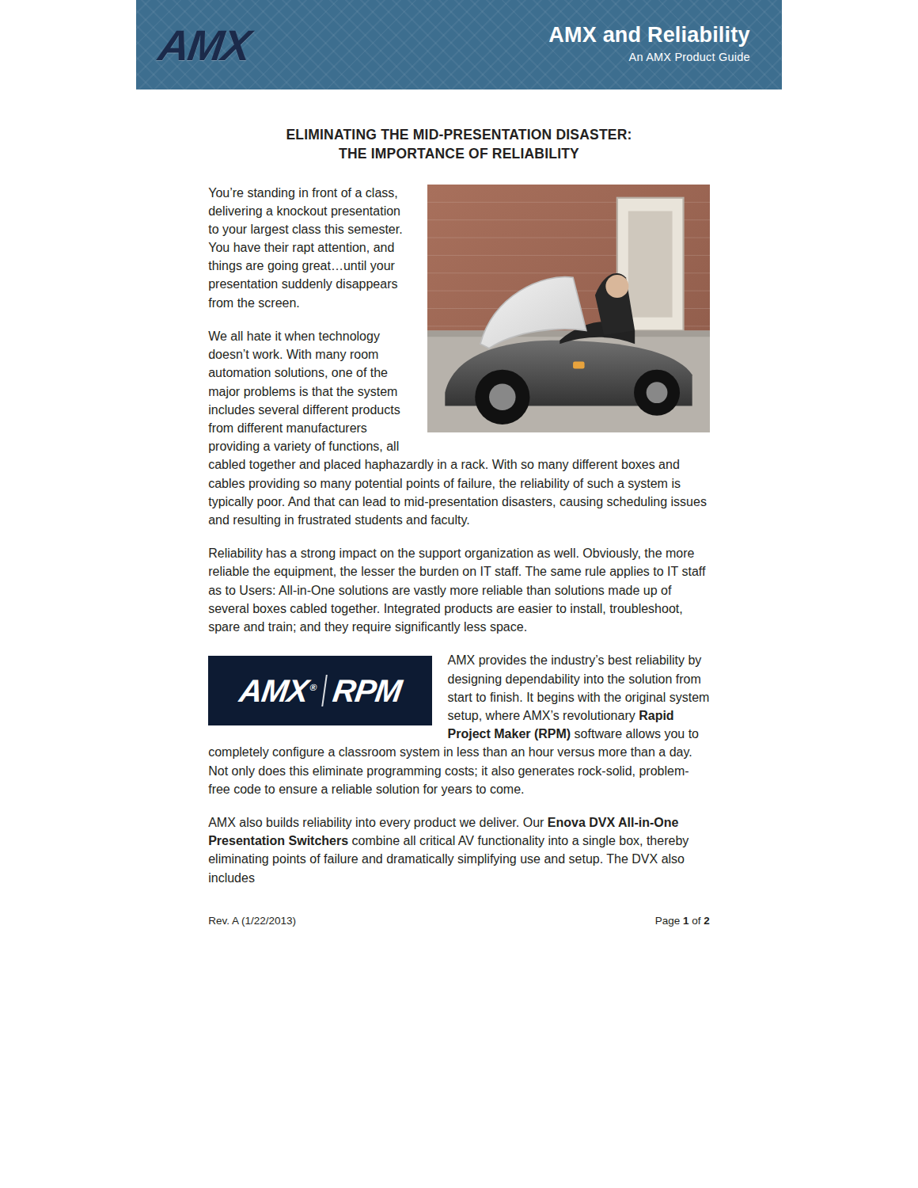AMX
AMX and Reliability
An AMX Product Guide
ELIMINATING THE MID-PRESENTATION DISASTER:
THE IMPORTANCE OF RELIABILITY
You’re standing in front of a class, delivering a knockout presentation to your largest class this semester. You have their rapt attention, and things are going great…until your presentation suddenly disappears from the screen.
We all hate it when technology doesn’t work. With many room automation solutions, one of the major problems is that the system includes several different products from different manufacturers providing a variety of functions, all cabled together and placed haphazardly in a rack. With so many different boxes and cables providing so many potential points of failure, the reliability of such a system is typically poor. And that can lead to mid-presentation disasters, causing scheduling issues and resulting in frustrated students and faculty.
Reliability has a strong impact on the support organization as well. Obviously, the more reliable the equipment, the lesser the burden on IT staff. The same rule applies to IT staff as to Users: All-in-One solutions are vastly more reliable than solutions made up of several boxes cabled together. Integrated products are easier to install, troubleshoot, spare and train; and they require significantly less space.
AMX® RPM
AMX provides the industry’s best reliability by designing dependability into the solution from start to finish. It begins with the original system setup, where AMX’s revolutionary Rapid Project Maker (RPM) software allows you to completely configure a classroom system in less than an hour versus more than a day. Not only does this eliminate programming costs; it also generates rock-solid, problem-free code to ensure a reliable solution for years to come.
AMX also builds reliability into every product we deliver. Our Enova DVX All-in-One Presentation Switchers combine all critical AV functionality into a single box, thereby eliminating points of failure and dramatically simplifying use and setup. The DVX also includes
Rev. A (1/22/2013)
Page 1 of 2